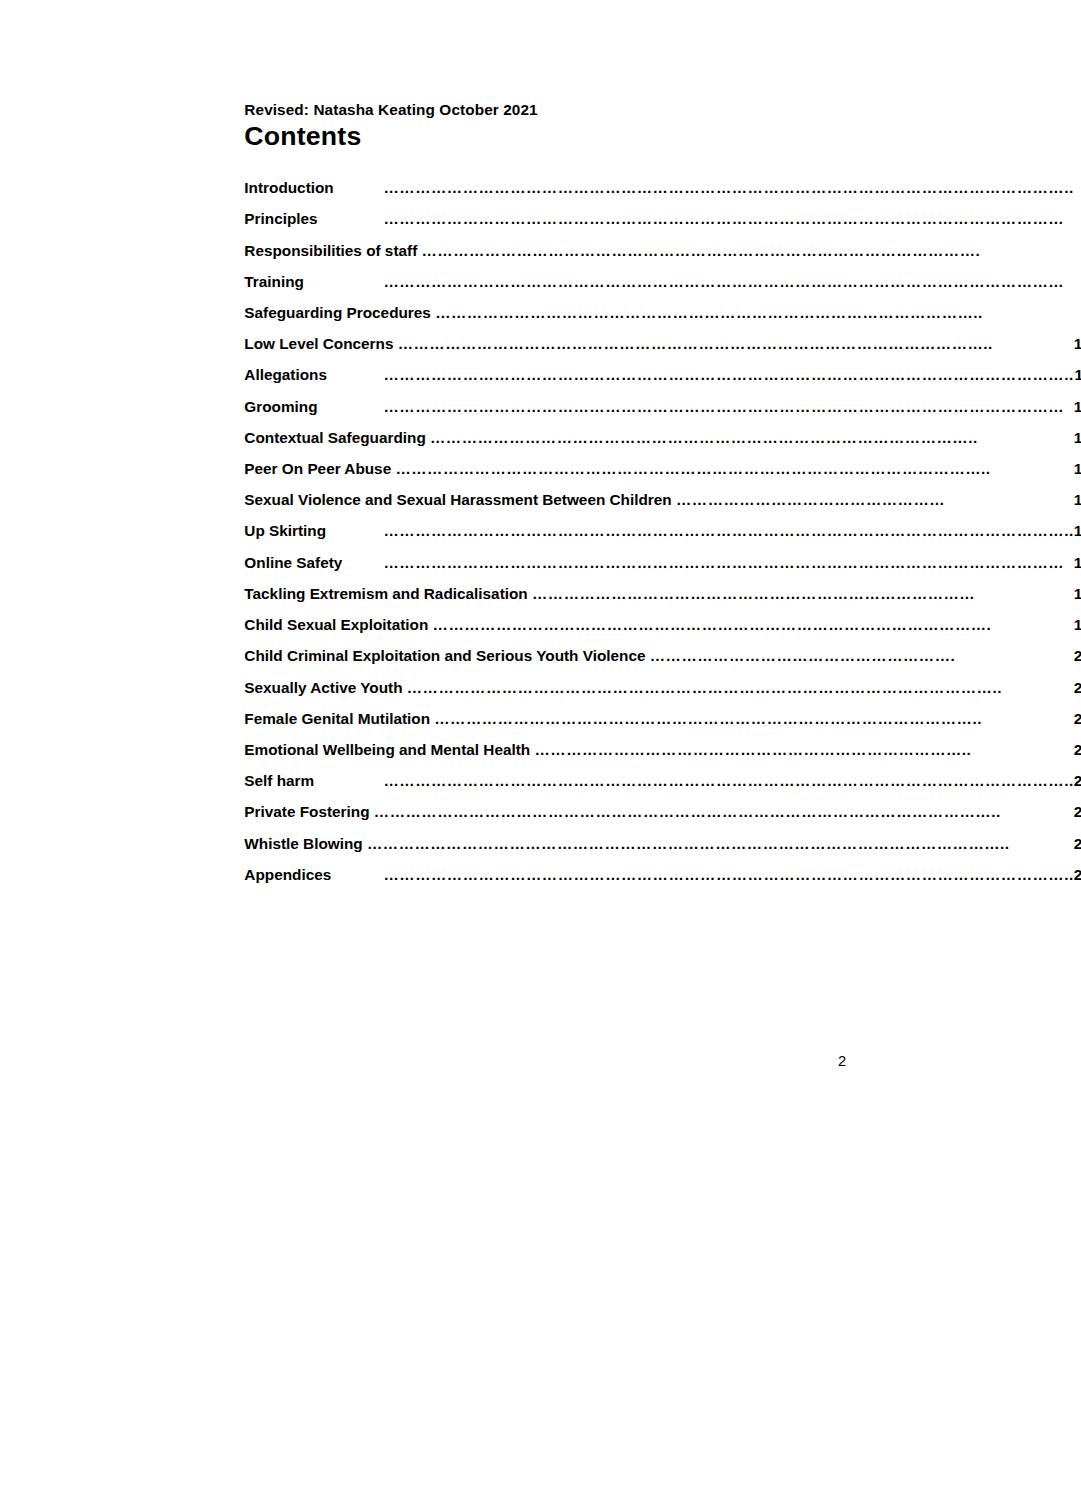Revised: Natasha Keating October 2021
Contents
| Introduction ………………………………………………………………………………………………………………….. | 3 |
| Principles ………………………………………………………………………………………………………………… | 4 |
| Responsibilities of staff ……………………………………………………………………………………………. | 5 |
| Training ………………………………………………………………………………………………………………… | 7 |
| Safeguarding Procedures ………………………………………………………………………………………….. | 7 |
| Low Level Concerns ………………………………………………………………………………………………….. | 10 |
| Allegations ………………………………………………………………………………………………………………….. | 11 |
| Grooming ………………………………………………………………………………………………………………… | 14 |
| Contextual Safeguarding ………………………………………………………………………………………….. | 15 |
| Peer On Peer Abuse ………………………………………………………………………………………………….. | 15 |
| Sexual Violence and Sexual Harassment Between Children …………………………………………… | 16 |
| Up Skirting ………………………………………………………………………………………………………………….. | 17 |
| Online Safety ………………………………………………………………………………………………………………… | 17 |
| Tackling Extremism and Radicalisation ………………………………………………………………………… | 18 |
| Child Sexual Exploitation ……………………………………………………………………………………………. | 18 |
| Child Criminal Exploitation and Serious Youth Violence …………………………………………………. | 20 |
| Sexually Active Youth ………………………………………………………………………………………………….. | 20 |
| Female Genital Mutilation ………………………………………………………………………………………….. | 21 |
| Emotional Wellbeing and Mental Health ……………………………………………………………………….. | 21 |
| Self harm ………………………………………………………………………………………………………………….. | 22 |
| Private Fostering ……………………………………………………………………………………………………….. | 23 |
| Whistle Blowing ………………………………………………………………………………………………………….. | 24 |
| Appendices ………………………………………………………………………………………………………………….. | 25 |
2